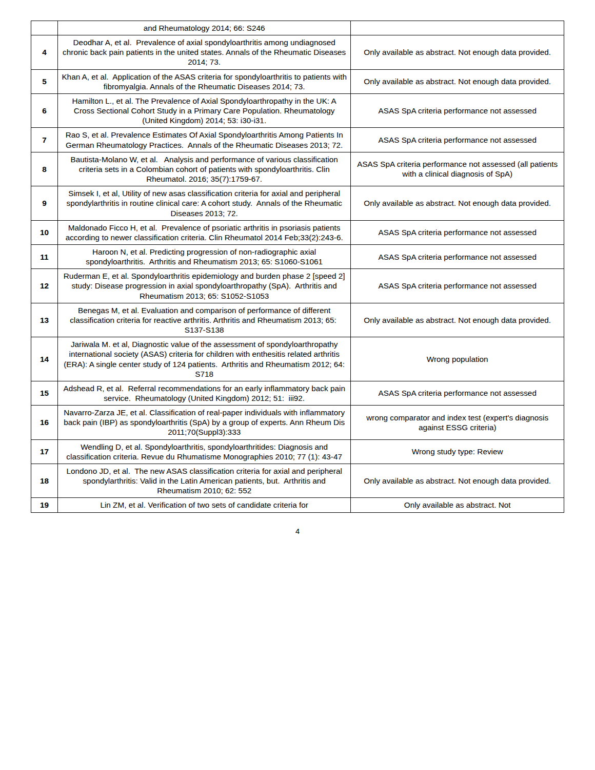| | and Rheumatology 2014; 66: S246 | |
| 4 | Deodhar A, et al. Prevalence of axial spondyloarthritis among undiagnosed chronic back pain patients in the united states. Annals of the Rheumatic Diseases 2014; 73. | Only available as abstract. Not enough data provided. |
| 5 | Khan A, et al. Application of the ASAS criteria for spondyloarthritis to patients with fibromyalgia. Annals of the Rheumatic Diseases 2014; 73. | Only available as abstract. Not enough data provided. |
| 6 | Hamilton L., et al. The Prevalence of Axial Spondyloarthropathy in the UK: A Cross Sectional Cohort Study in a Primary Care Population. Rheumatology (United Kingdom) 2014; 53: i30-i31. | ASAS SpA criteria performance not assessed |
| 7 | Rao S, et al. Prevalence Estimates Of Axial Spondyloarthritis Among Patients In German Rheumatology Practices. Annals of the Rheumatic Diseases 2013; 72. | ASAS SpA criteria performance not assessed |
| 8 | Bautista-Molano W, et al. Analysis and performance of various classification criteria sets in a Colombian cohort of patients with spondyloarthritis. Clin Rheumatol. 2016; 35(7):1759-67. | ASAS SpA criteria performance not assessed (all patients with a clinical diagnosis of SpA) |
| 9 | Simsek I, et al, Utility of new asas classification criteria for axial and peripheral spondylarthritis in routine clinical care: A cohort study. Annals of the Rheumatic Diseases 2013; 72. | Only available as abstract. Not enough data provided. |
| 10 | Maldonado Ficco H, et al. Prevalence of psoriatic arthritis in psoriasis patients according to newer classification criteria. Clin Rheumatol 2014 Feb;33(2):243-6. | ASAS SpA criteria performance not assessed |
| 11 | Haroon N, et al. Predicting progression of non-radiographic axial spondyloarthritis. Arthritis and Rheumatism 2013; 65: S1060-S1061 | ASAS SpA criteria performance not assessed |
| 12 | Ruderman E, et al. Spondyloarthritis epidemiology and burden phase 2 [speed 2] study: Disease progression in axial spondyloarthropathy (SpA). Arthritis and Rheumatism 2013; 65: S1052-S1053 | ASAS SpA criteria performance not assessed |
| 13 | Benegas M, et al. Evaluation and comparison of performance of different classification criteria for reactive arthritis. Arthritis and Rheumatism 2013; 65: S137-S138 | Only available as abstract. Not enough data provided. |
| 14 | Jariwala M. et al, Diagnostic value of the assessment of spondyloarthropathy international society (ASAS) criteria for children with enthesitis related arthritis (ERA): A single center study of 124 patients. Arthritis and Rheumatism 2012; 64: S718 | Wrong population |
| 15 | Adshead R, et al. Referral recommendations for an early inflammatory back pain service. Rheumatology (United Kingdom) 2012; 51: iii92. | ASAS SpA criteria performance not assessed |
| 16 | Navarro-Zarza JE, et al. Classification of real-paper individuals with inflammatory back pain (IBP) as spondyloarthritis (SpA) by a group of experts. Ann Rheum Dis 2011;70(Suppl3):333 | wrong comparator and index test (expert's diagnosis against ESSG criteria) |
| 17 | Wendling D, et al. Spondyloarthritis, spondyloarthritides: Diagnosis and classification criteria. Revue du Rhumatisme Monographies 2010; 77 (1): 43-47 | Wrong study type: Review |
| 18 | Londono JD, et al. The new ASAS classification criteria for axial and peripheral spondylarthritis: Valid in the Latin American patients, but. Arthritis and Rheumatism 2010; 62: 552 | Only available as abstract. Not enough data provided. |
| 19 | Lin ZM, et al. Verification of two sets of candidate criteria for | Only available as abstract. Not |
4